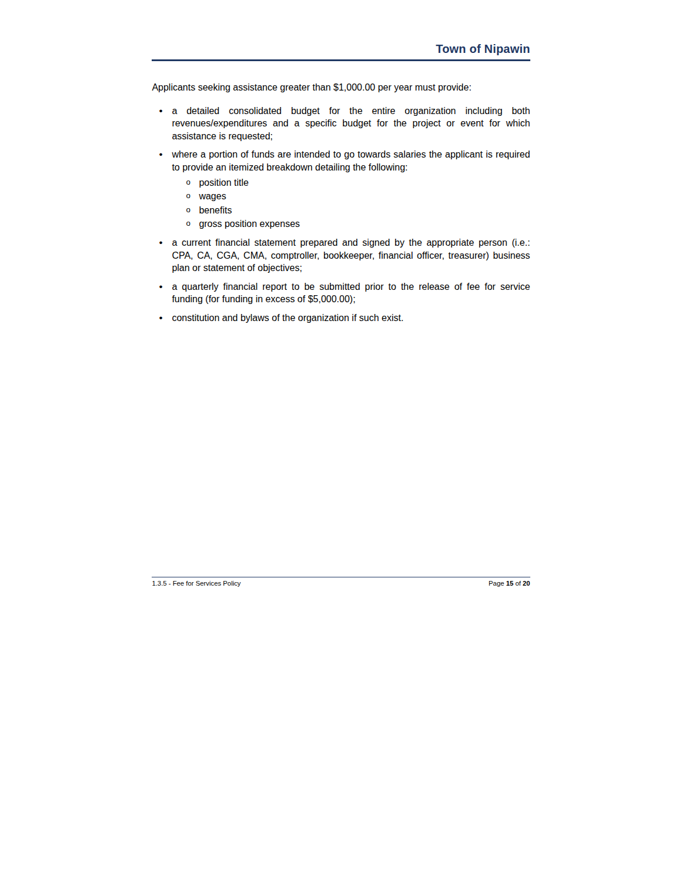Town of Nipawin
Applicants seeking assistance greater than $1,000.00 per year must provide:
a detailed consolidated budget for the entire organization including both revenues/expenditures and a specific budget for the project or event for which assistance is requested;
where a portion of funds are intended to go towards salaries the applicant is required to provide an itemized breakdown detailing the following:
position title
wages
benefits
gross position expenses
a current financial statement prepared and signed by the appropriate person (i.e.: CPA, CA, CGA, CMA, comptroller, bookkeeper, financial officer, treasurer) business plan or statement of objectives;
a quarterly financial report to be submitted prior to the release of fee for service funding (for funding in excess of $5,000.00);
constitution and bylaws of the organization if such exist.
1.3.5 - Fee for Services Policy
Page 15 of 20